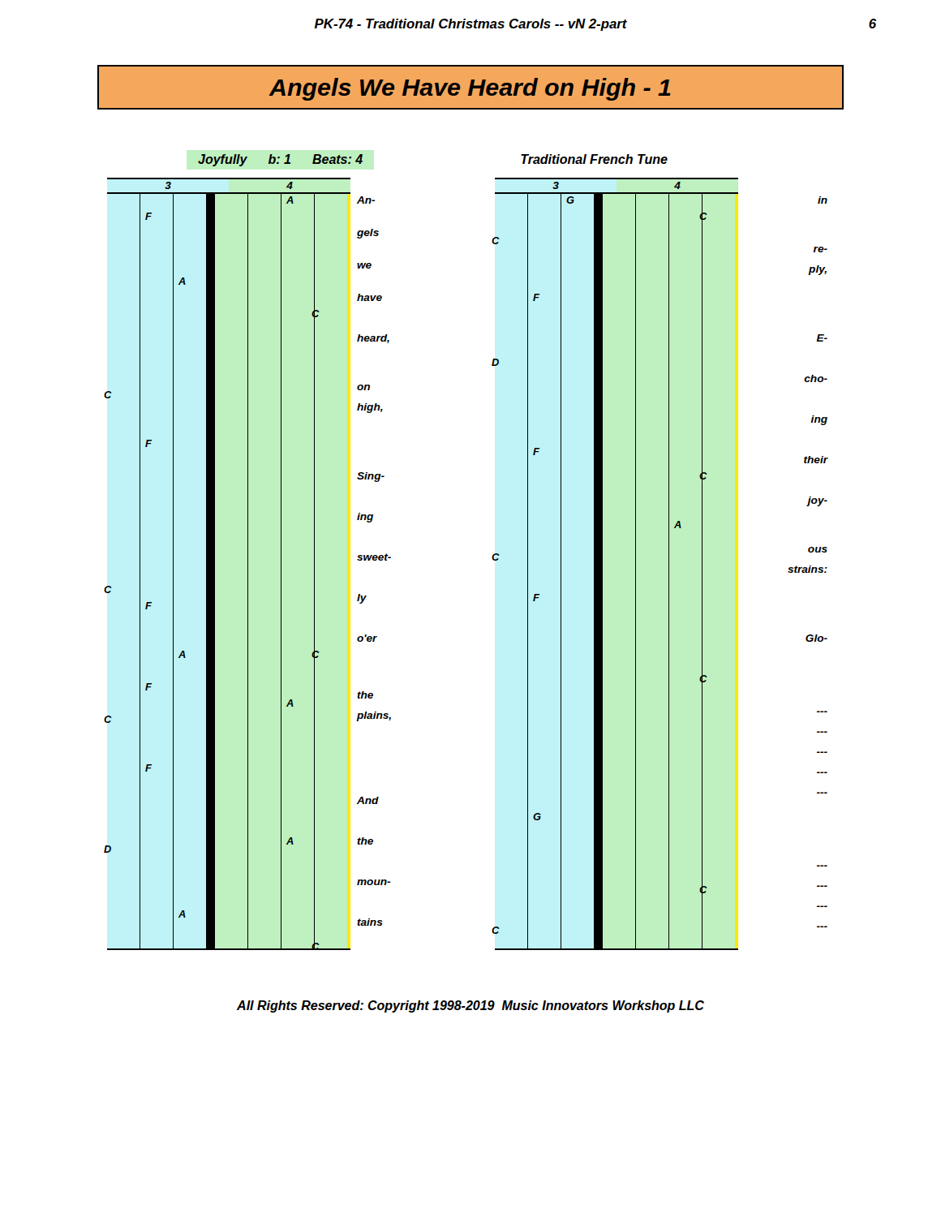PK-74 - Traditional Christmas Carols -- vN 2-part 6
Angels We Have Heard on High - 1
Joyfully b: 1 Beats: 4
Traditional French Tune
3
4
C
C
C
D
F
F
F
F
F
A
A
A
A
A
A
C
C
C
An- gels we have heard, on high, Sing- ing sweet- ly o'er the plains, And the moun- tains
3
4
C
D
C
C
F
F
F
G
G
A
C
C
C
C
in re- ply, E- cho- ing their joy- ous strains: Glo- --- --- --- --- --- --- --- --- ---
All Rights Reserved: Copyright 1998-2019 Music Innovators Workshop LLC